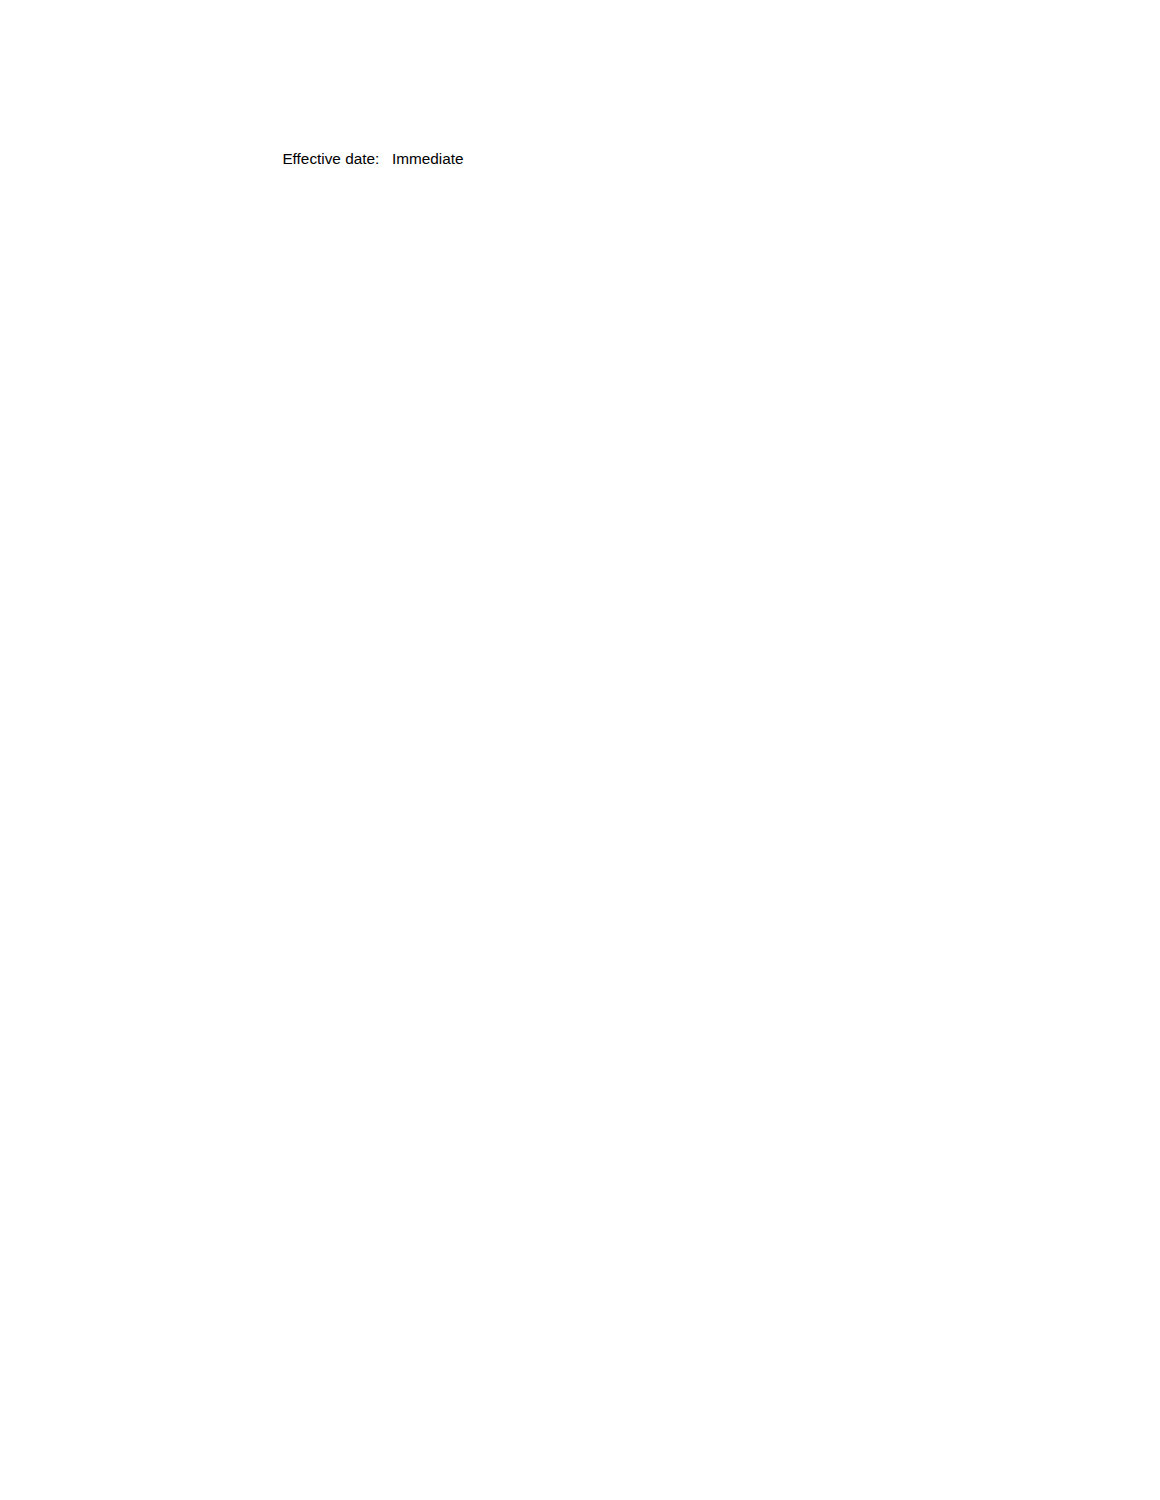Effective date: Immediate